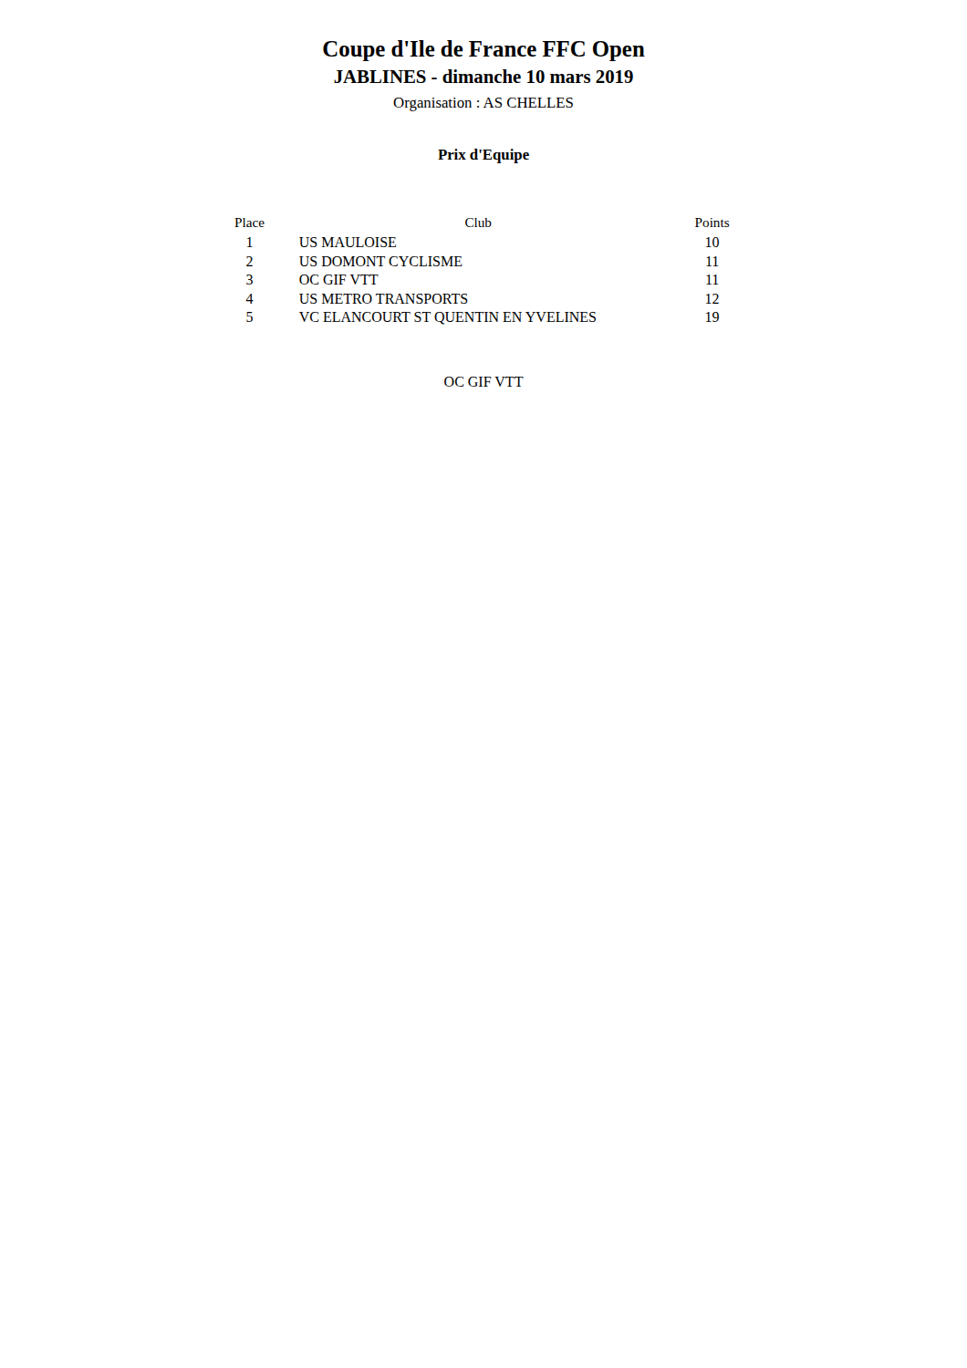Coupe d'Ile de France FFC Open
JABLINES - dimanche 10 mars 2019
Organisation : AS CHELLES
Prix d'Equipe
| Place | Club | Points |
| --- | --- | --- |
| 1 | US MAULOISE | 10 |
| 2 | US DOMONT CYCLISME | 11 |
| 3 | OC GIF VTT | 11 |
| 4 | US METRO TRANSPORTS | 12 |
| 5 | VC ELANCOURT ST QUENTIN EN YVELINES | 19 |
OC GIF VTT